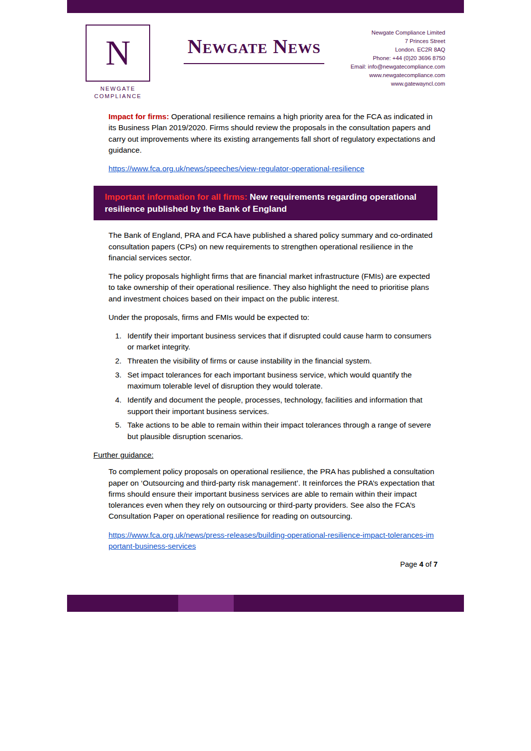N
NEWGATE
COMPLIANCE
Newgate News
Newgate Compliance Limited
7 Princes Street
London. EC2R 8AQ
Phone: +44 (0)20 3696 8750
Email: info@newgatecompliance.com
www.newgatecompliance.com
www.gatewayncl.com
Impact for firms: Operational resilience remains a high priority area for the FCA as indicated in its Business Plan 2019/2020. Firms should review the proposals in the consultation papers and carry out improvements where its existing arrangements fall short of regulatory expectations and guidance.
https://www.fca.org.uk/news/speeches/view-regulator-operational-resilience
Important information for all firms: New requirements regarding operational resilience published by the Bank of England
The Bank of England, PRA and FCA have published a shared policy summary and co-ordinated consultation papers (CPs) on new requirements to strengthen operational resilience in the financial services sector.
The policy proposals highlight firms that are financial market infrastructure (FMIs) are expected to take ownership of their operational resilience. They also highlight the need to prioritise plans and investment choices based on their impact on the public interest.
Under the proposals, firms and FMIs would be expected to:
Identify their important business services that if disrupted could cause harm to consumers or market integrity.
Threaten the visibility of firms or cause instability in the financial system.
Set impact tolerances for each important business service, which would quantify the maximum tolerable level of disruption they would tolerate.
Identify and document the people, processes, technology, facilities and information that support their important business services.
Take actions to be able to remain within their impact tolerances through a range of severe but plausible disruption scenarios.
Further guidance:
To complement policy proposals on operational resilience, the PRA has published a consultation paper on ‘Outsourcing and third-party risk management’. It reinforces the PRA’s expectation that firms should ensure their important business services are able to remain within their impact tolerances even when they rely on outsourcing or third-party providers. See also the FCA’s Consultation Paper on operational resilience for reading on outsourcing.
https://www.fca.org.uk/news/press-releases/building-operational-resilience-impact-tolerances-important-business-services
Page 4 of 7